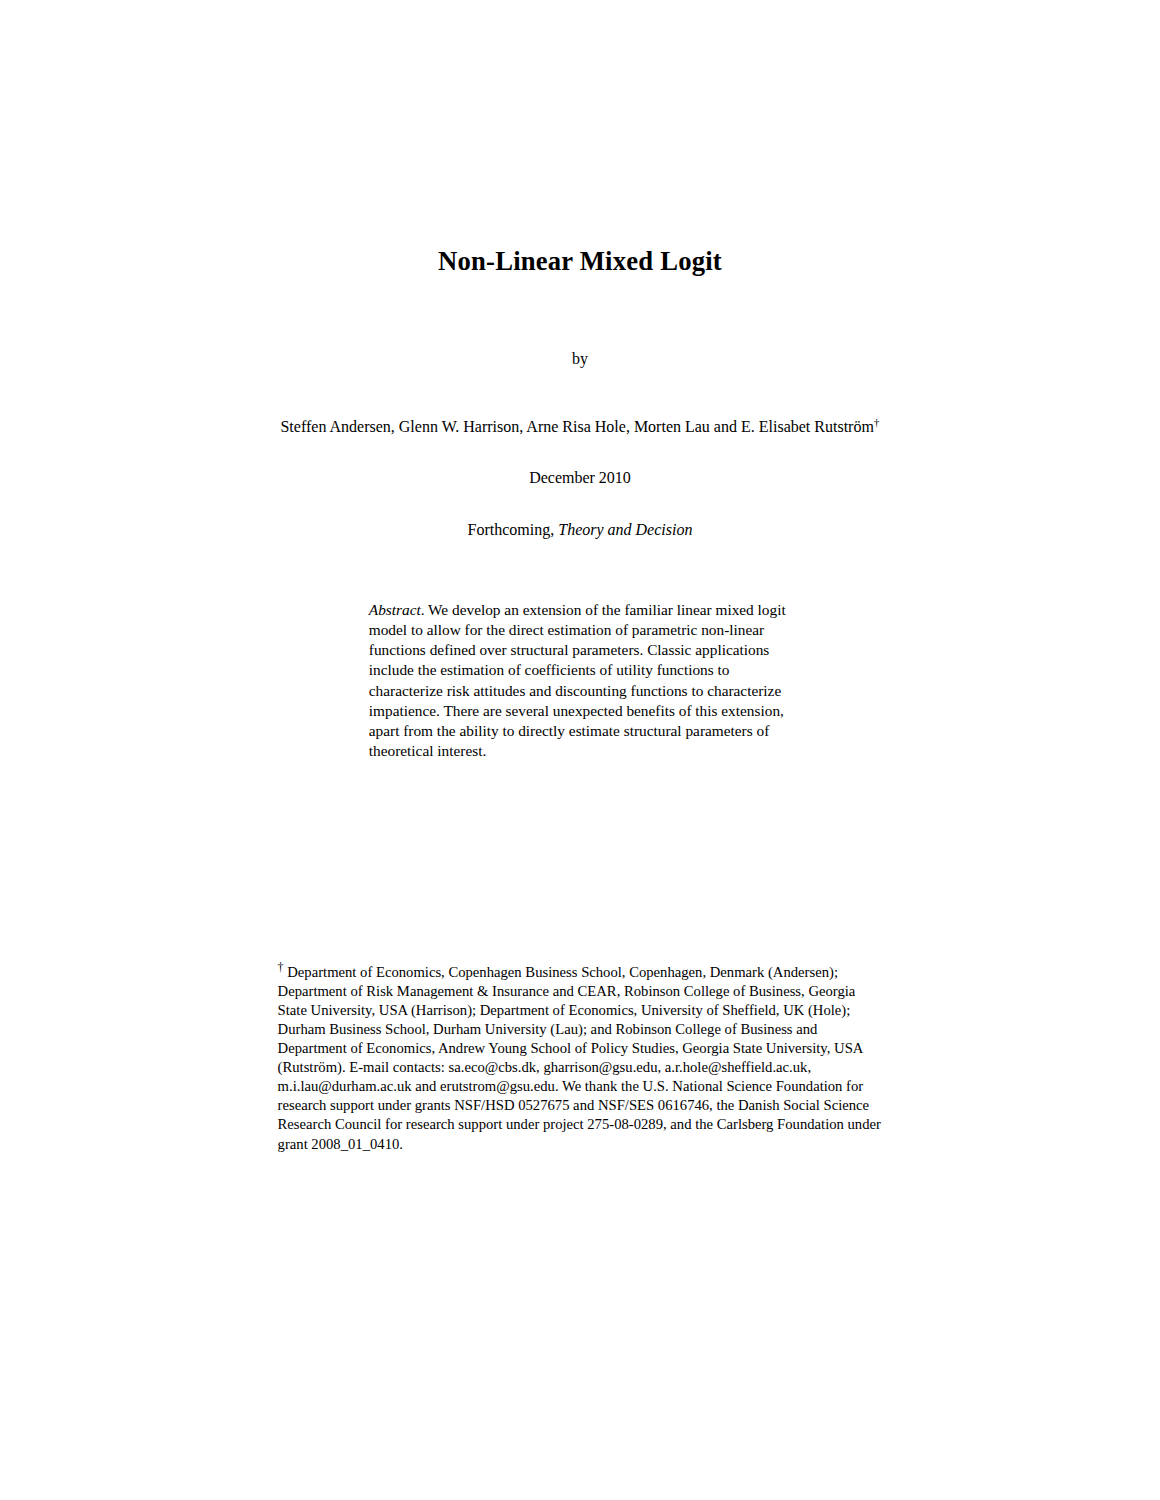Non-Linear Mixed Logit
by
Steffen Andersen, Glenn W. Harrison, Arne Risa Hole, Morten Lau and E. Elisabet Rutström†
December 2010
Forthcoming, Theory and Decision
Abstract. We develop an extension of the familiar linear mixed logit model to allow for the direct estimation of parametric non-linear functions defined over structural parameters. Classic applications include the estimation of coefficients of utility functions to characterize risk attitudes and discounting functions to characterize impatience. There are several unexpected benefits of this extension, apart from the ability to directly estimate structural parameters of theoretical interest.
† Department of Economics, Copenhagen Business School, Copenhagen, Denmark (Andersen); Department of Risk Management & Insurance and CEAR, Robinson College of Business, Georgia State University, USA (Harrison); Department of Economics, University of Sheffield, UK (Hole); Durham Business School, Durham University (Lau); and Robinson College of Business and Department of Economics, Andrew Young School of Policy Studies, Georgia State University, USA (Rutström). E-mail contacts: sa.eco@cbs.dk, gharrison@gsu.edu, a.r.hole@sheffield.ac.uk, m.i.lau@durham.ac.uk and erutstrom@gsu.edu. We thank the U.S. National Science Foundation for research support under grants NSF/HSD 0527675 and NSF/SES 0616746, the Danish Social Science Research Council for research support under project 275-08-0289, and the Carlsberg Foundation under grant 2008_01_0410.